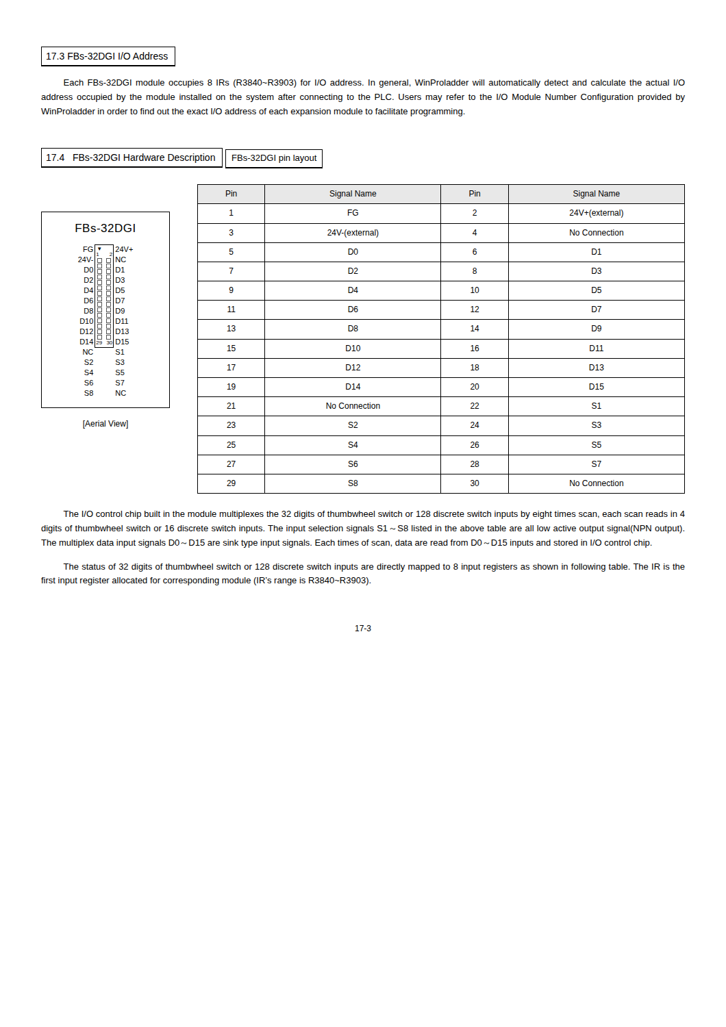17.3 FBs-32DGI I/O Address
Each FBs-32DGI module occupies 8 IRs (R3840~R3903) for I/O address. In general, WinProladder will automatically detect and calculate the actual I/O address occupied by the module installed on the system after connecting to the PLC. Users may refer to the I/O Module Number Configuration provided by WinProladder in order to find out the exact I/O address of each expansion module to facilitate programming.
17.4 FBs-32DGI Hardware Description
FBs-32DGI pin layout
FBs-32DGI
FG 24V- D0 D2 D4 D6 D8 D10 D12 D14 NC S2 S4 S6 S8
▼
12
2930
24V+ NC D1 D3 D5 D7 D9 D11 D13 D15 S1 S3 S5 S7 NC
[Aerial View]
| Pin | Signal Name | Pin | Signal Name |
| --- | --- | --- | --- |
| 1 | FG | 2 | 24V+(external) |
| 3 | 24V-(external) | 4 | No Connection |
| 5 | D0 | 6 | D1 |
| 7 | D2 | 8 | D3 |
| 9 | D4 | 10 | D5 |
| 11 | D6 | 12 | D7 |
| 13 | D8 | 14 | D9 |
| 15 | D10 | 16 | D11 |
| 17 | D12 | 18 | D13 |
| 19 | D14 | 20 | D15 |
| 21 | No Connection | 22 | S1 |
| 23 | S2 | 24 | S3 |
| 25 | S4 | 26 | S5 |
| 27 | S6 | 28 | S7 |
| 29 | S8 | 30 | No Connection |
The I/O control chip built in the module multiplexes the 32 digits of thumbwheel switch or 128 discrete switch inputs by eight times scan, each scan reads in 4 digits of thumbwheel switch or 16 discrete switch inputs. The input selection signals S1～S8 listed in the above table are all low active output signal(NPN output). The multiplex data input signals D0～D15 are sink type input signals. Each times of scan, data are read from D0～D15 inputs and stored in I/O control chip.
The status of 32 digits of thumbwheel switch or 128 discrete switch inputs are directly mapped to 8 input registers as shown in following table. The IR is the first input register allocated for corresponding module (IR’s range is R3840~R3903).
17-3